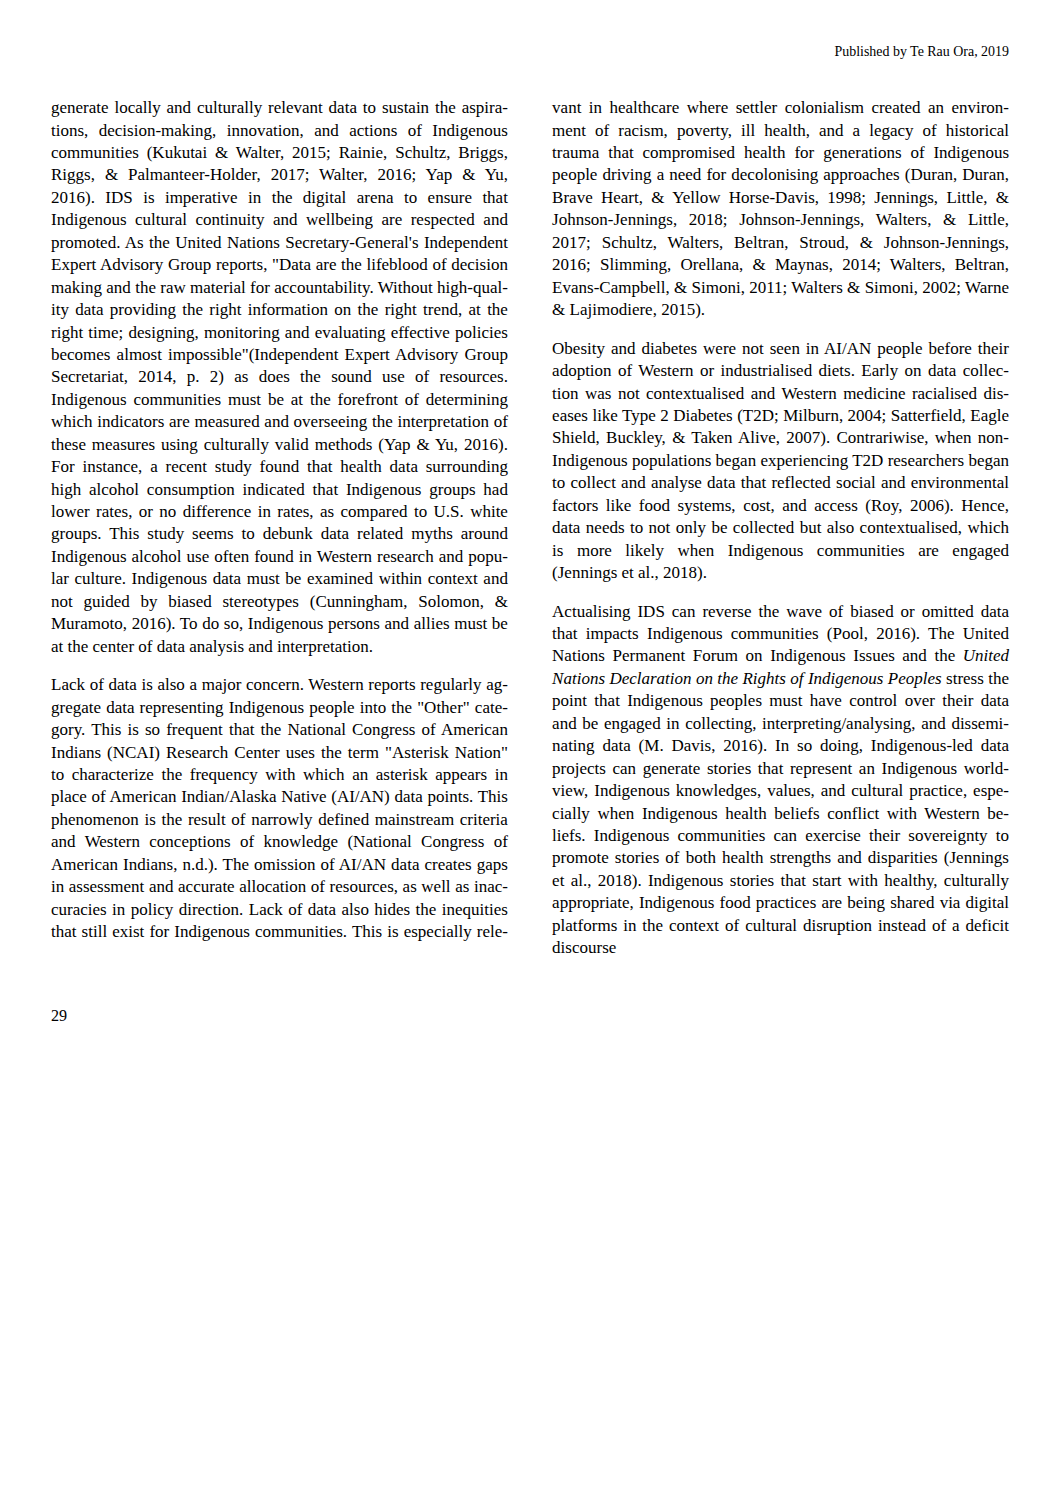Published by Te Rau Ora, 2019
generate locally and culturally relevant data to sustain the aspirations, decision-making, innovation, and actions of Indigenous communities (Kukutai & Walter, 2015; Rainie, Schultz, Briggs, Riggs, & Palmanteer-Holder, 2017; Walter, 2016; Yap & Yu, 2016). IDS is imperative in the digital arena to ensure that Indigenous cultural continuity and wellbeing are respected and promoted. As the United Nations Secretary-General's Independent Expert Advisory Group reports, "Data are the lifeblood of decision making and the raw material for accountability. Without high-quality data providing the right information on the right trend, at the right time; designing, monitoring and evaluating effective policies becomes almost impossible"(Independent Expert Advisory Group Secretariat, 2014, p. 2) as does the sound use of resources. Indigenous communities must be at the forefront of determining which indicators are measured and overseeing the interpretation of these measures using culturally valid methods (Yap & Yu, 2016). For instance, a recent study found that health data surrounding high alcohol consumption indicated that Indigenous groups had lower rates, or no difference in rates, as compared to U.S. white groups. This study seems to debunk data related myths around Indigenous alcohol use often found in Western research and popular culture. Indigenous data must be examined within context and not guided by biased stereotypes (Cunningham, Solomon, & Muramoto, 2016). To do so, Indigenous persons and allies must be at the center of data analysis and interpretation.
Lack of data is also a major concern. Western reports regularly aggregate data representing Indigenous people into the "Other" category. This is so frequent that the National Congress of American Indians (NCAI) Research Center uses the term "Asterisk Nation" to characterize the frequency with which an asterisk appears in place of American Indian/Alaska Native (AI/AN) data points. This phenomenon is the result of narrowly defined mainstream criteria and Western conceptions of knowledge (National Congress of American Indians, n.d.). The omission of AI/AN data creates gaps in assessment and accurate allocation of resources, as well as inaccuracies in policy direction. Lack of data also hides the inequities that still exist for Indigenous communities. This is especially relevant in healthcare where settler colonialism created an environment of racism, poverty, ill health, and a legacy of historical trauma that compromised health for generations of Indigenous people driving a need for decolonising approaches (Duran, Duran, Brave Heart, & Yellow Horse-Davis, 1998; Jennings, Little, & Johnson-Jennings, 2018; Johnson-Jennings, Walters, & Little, 2017; Schultz, Walters, Beltran, Stroud, & Johnson-Jennings, 2016; Slimming, Orellana, & Maynas, 2014; Walters, Beltran, Evans-Campbell, & Simoni, 2011; Walters & Simoni, 2002; Warne & Lajimodiere, 2015).
Obesity and diabetes were not seen in AI/AN people before their adoption of Western or industrialised diets. Early on data collection was not contextualised and Western medicine racialised diseases like Type 2 Diabetes (T2D; Milburn, 2004; Satterfield, Eagle Shield, Buckley, & Taken Alive, 2007). Contrariwise, when non-Indigenous populations began experiencing T2D researchers began to collect and analyse data that reflected social and environmental factors like food systems, cost, and access (Roy, 2006). Hence, data needs to not only be collected but also contextualised, which is more likely when Indigenous communities are engaged (Jennings et al., 2018).
Actualising IDS can reverse the wave of biased or omitted data that impacts Indigenous communities (Pool, 2016). The United Nations Permanent Forum on Indigenous Issues and the United Nations Declaration on the Rights of Indigenous Peoples stress the point that Indigenous peoples must have control over their data and be engaged in collecting, interpreting/analysing, and disseminating data (M. Davis, 2016). In so doing, Indigenous-led data projects can generate stories that represent an Indigenous worldview, Indigenous knowledges, values, and cultural practice, especially when Indigenous health beliefs conflict with Western beliefs. Indigenous communities can exercise their sovereignty to promote stories of both health strengths and disparities (Jennings et al., 2018). Indigenous stories that start with healthy, culturally appropriate, Indigenous food practices are being shared via digital platforms in the context of cultural disruption instead of a deficit discourse
29